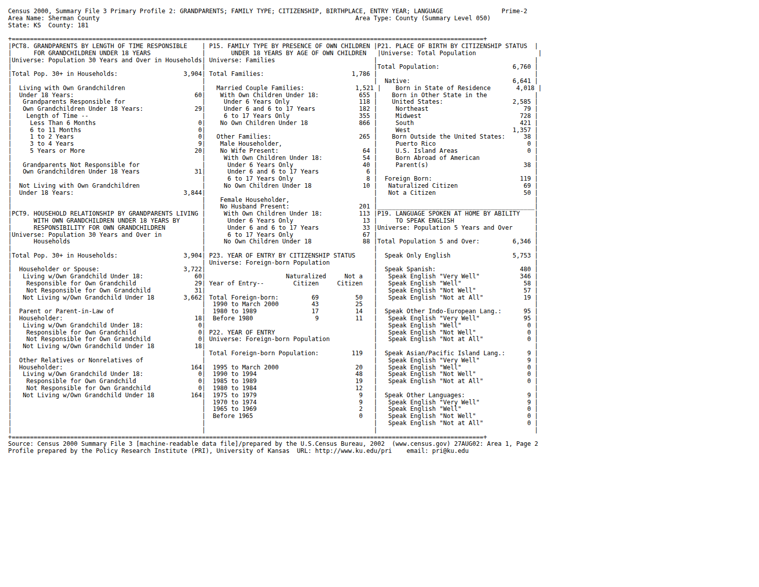Census 2000, Summary File 3 Primary Profile 2: GRANDPARENTS; FAMILY TYPE; CITIZENSHIP, BIRTHPLACE, ENTRY YEAR; LANGUAGE                Prime-2
Area Name: Sherman County                                                                      Area Type: County (Summary Level 050)
State: KS  County: 181

+=================================================================================================================================+
|PCT8. GRANDPARENTS BY LENGTH OF TIME RESPONSIBLE    | P15. FAMILY TYPE BY PRESENCE OF OWN CHILDREN |P21. PLACE OF BIRTH BY CITIZENSHIP STATUS  |
|      FOR GRANDCHILDREN UNDER 18 YEARS              |       UNDER 18 YEARS BY AGE OF OWN CHILDREN   |Universe: Total Population                 |
|Universe: Population 30 Years and Over in Households| Universe: Families                           |                                           |
|                                                    |                                              |Total Population:                    6,760 |
|Total Pop. 30+ in Households:                  3,904| Total Families:                        1,786 |                                           |
|                                                    |                                              |  Native:                            6,641 |
|  Living with Own Grandchildren                     |   Married Couple Families:              1,521 |    Born in State of Residence       4,018 |
|  Under 18 Years:                                 60|    With Own Children Under 18:           655 |    Born in Other State in the             |
|   Grandparents Responsible for                     |     Under 6 Years Only                   118 |    United States:                   2,585 |
|   Own Grandchildren Under 18 Years:              29|     Under 6 and 6 to 17 Years            182 |     Northeast                          79 |
|    Length of Time --                               |     6 to 17 Years Only                   355 |     Midwest                           728 |
|     Less Than 6 Months                            0|    No Own Children Under 18              866 |     South                             421 |
|     6 to 11 Months                                0|                                              |     West                            1,357 |
|     1 to 2 Years                                  0|   Other Families:                        265 |    Born Outside the United States:     38 |
|     3 to 4 Years                                  9|    Male Householder,                         |     Puerto Rico                         0 |
|     5 Years or More                              20|    No Wife Present:                       64 |     U.S. Island Areas                   0 |
|                                                    |     With Own Children Under 18:           54 |     Born Abroad of American               |
|   Grandparents Not Responsible for                 |      Under 6 Years Only                   40 |     Parent(s)                          38 |
|   Own Grandchildren Under 18 Years               31|      Under 6 and 6 to 17 Years             6 |                                           |
|                                                    |      6 to 17 Years Only                    8 |  Foreign Born:                        119 |
|  Not Living with Own Grandchildren                 |     No Own Children Under 18              10 |   Naturalized Citizen                  69 |
|  Under 18 Years:                              3,844|                                              |   Not a Citizen                        50 |
|                                                    |    Female Householder,                       |                                           |
|                                                    |    No Husband Present:                   201 |___________________________________________|
|PCT9. HOUSEHOLD RELATIONSHIP BY GRANDPARENTS LIVING |     With Own Children Under 18:          113 |P19. LANGUAGE SPOKEN AT HOME BY ABILITY    |
|      WITH OWN GRANDCHILDREN UNDER 18 YEARS BY      |      Under 6 Years Only                   13 |     TO SPEAK ENGLISH                      |
|      RESPONSIBILITY FOR OWN GRANDCHILDREN          |      Under 6 and 6 to 17 Years            33 |Universe: Population 5 Years and Over      |
|Universe: Population 30 Years and Over in           |      6 to 17 Years Only                   67 |                                           |
|      Households                                    |     No Own Children Under 18              88 |Total Population 5 and Over:         6,346 |
|                                                    |                                              |                                           |
|Total Pop. 30+ in Households:                  3,904| P23. YEAR OF ENTRY BY CITIZENSHIP STATUS     |  Speak Only English                 5,753 |
|                                                    | Universe: Foreign-born Population            |                                           |
|  Householder or Spouse:                       3,722|                                              |  Speak Spanish:                       480 |
|   Living w/Own Grandchild Under 18:              60|                      Naturalized     Not a   |   Speak English "Very Well"           346 |
|    Responsible for Own Grandchild                29| Year of Entry--        Citizen     Citizen   |   Speak English "Well"                 58 |
|    Not Responsible for Own Grandchild            31|                                              |   Speak English "Not Well"             57 |
|   Not Living w/Own Grandchild Under 18        3,662| Total Foreign-born:         69          50   |   Speak English "Not at All"           19 |
|                                                    |  1990 to March 2000         43          25   |                                           |
|  Parent or Parent-in-Law of                        |  1980 to 1989               17          14   |  Speak Other Indo-European Lang.:      95 |
|  Householder:                                    18|  Before 1980                 9          11   |   Speak English "Very Well"            95 |
|   Living w/Own Grandchild Under 18:               0|                                              |   Speak English "Well"                  0 |
|    Responsible for Own Grandchild                 0| P22. YEAR OF ENTRY                           |   Speak English "Not Well"              0 |
|    Not Responsible for Own Grandchild             0| Universe: Foreign-born Population            |   Speak English "Not at All"            0 |
|   Not Living w/Own Grandchild Under 18           18|                                              |                                           |
|                                                    | Total Foreign-born Population:         119   |  Speak Asian/Pacific Island Lang.:      9 |
|  Other Relatives or Nonrelatives of                |                                              |   Speak English "Very Well"             9 |
|  Householder:                                   164|  1995 to March 2000                     20   |   Speak English "Well"                  0 |
|   Living w/Own Grandchild Under 18:               0|  1990 to 1994                           48   |   Speak English "Not Well"              0 |
|    Responsible for Own Grandchild                 0|  1985 to 1989                           19   |   Speak English "Not at All"            0 |
|    Not Responsible for Own Grandchild             0|  1980 to 1984                           12   |                                           |
|   Not Living w/Own Grandchild Under 18          164|  1975 to 1979                            9   |  Speak Other Languages:                 9 |
|                                                    |  1970 to 1974                            9   |   Speak English "Very Well"             9 |
|                                                    |  1965 to 1969                            2   |   Speak English "Well"                  0 |
|                                                    |  Before 1965                             0   |   Speak English "Not Well"              0 |
|                                                    |                                              |   Speak English "Not at All"            0 |
|                                                    |                                              |                                           |
+=================================================================================================================================+
Source: Census 2000 Summary File 3 [machine-readable data file]/prepared by the U.S.Census Bureau, 2002  (www.census.gov) 27AUG02: Area 1, Page 2
Profile prepared by the Policy Research Institute (PRI), University of Kansas  URL: http://www.ku.edu/pri    email: pri@ku.edu